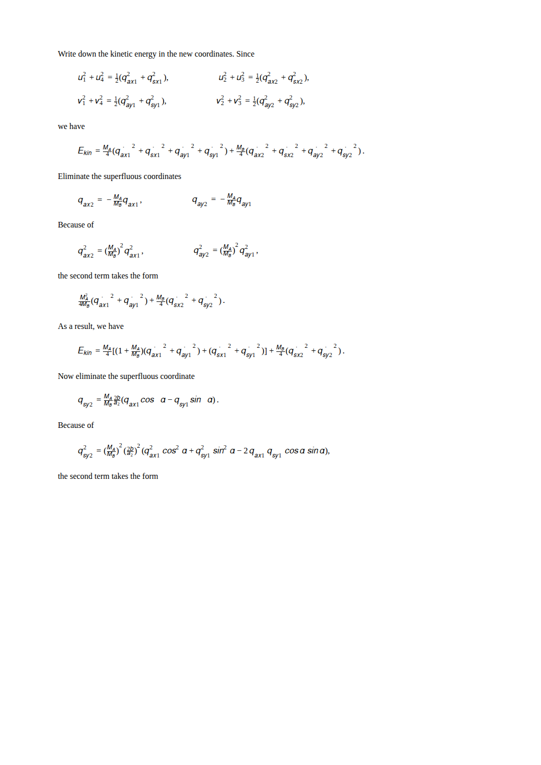Write down the kinetic energy in the new coordinates. Since
u12 + u42 = 12 ( qax12 + qsx12 ) , u22 + u32 = 12 ( qax22 + qsx22 ) ,
v12 + v42 = 12 ( qay12 + qsy12 ) , v22 + v32 = 12 ( qay22 + qsy22 ) ,
we have
Ekin = MA4 ( qax1˙2 + qsx1˙2 + qay1˙2 + qsy1˙2 ) + MB4 ( qax2˙2 + qsx2˙2 + qay2˙2 + qsy2˙2 ) .
Eliminate the superfluous coordinates
qax2 = − MAMB qax1 , qay2 = − MAMB qay1
Because of
qax22 = (MAMB) 2 qax12 , qay22 = (MAMB) 2 qay12 ,
the second term takes the form
MA2 4MB ( qax1˙2 + qay1˙2 ) + MB4 ( qsx2˙2 + qsy2˙2 ) .
As a result, we have
Ekin = MA4 [ ( 1+ MAMB ) ( qax1˙2 + qay1˙2 ) + ( qsx1˙2 + qsy1˙2 ) ] + MB4 ( qsx2˙2 + qsy2˙2 ) .
Now eliminate the superfluous coordinate
qsy2 = MAMB 2ba2 ( qax1 cos  α − qsy1 sin  α ) .
Because of
qsy22 = (MAMB) 2 (2ba2) 2 ( qax12 cos2 α + qsy12 sin2 α − 2 qax1 qsy1 cos α sin α ) ,
the second term takes the form